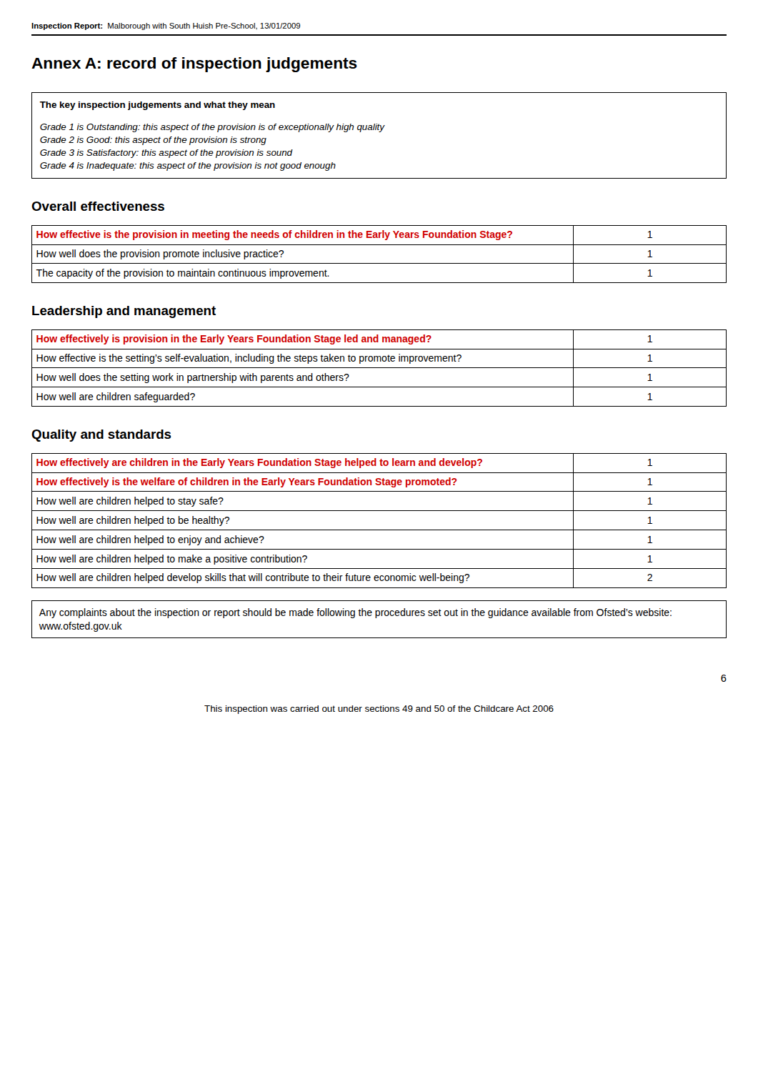Inspection Report: Malborough with South Huish Pre-School, 13/01/2009
Annex A: record of inspection judgements
The key inspection judgements and what they mean
Grade 1 is Outstanding: this aspect of the provision is of exceptionally high quality
Grade 2 is Good: this aspect of the provision is strong
Grade 3 is Satisfactory: this aspect of the provision is sound
Grade 4 is Inadequate: this aspect of the provision is not good enough
Overall effectiveness
| How effective is the provision in meeting the needs of children in the Early Years Foundation Stage? | 1 |
| How well does the provision promote inclusive practice? | 1 |
| The capacity of the provision to maintain continuous improvement. | 1 |
Leadership and management
| How effectively is provision in the Early Years Foundation Stage led and managed? | 1 |
| How effective is the setting’s self-evaluation, including the steps taken to promote improvement? | 1 |
| How well does the setting work in partnership with parents and others? | 1 |
| How well are children safeguarded? | 1 |
Quality and standards
| How effectively are children in the Early Years Foundation Stage helped to learn and develop? | 1 |
| How effectively is the welfare of children in the Early Years Foundation Stage promoted? | 1 |
| How well are children helped to stay safe? | 1 |
| How well are children helped to be healthy? | 1 |
| How well are children helped to enjoy and achieve? | 1 |
| How well are children helped to make a positive contribution? | 1 |
| How well are children helped develop skills that will contribute to their future economic well-being? | 2 |
Any complaints about the inspection or report should be made following the procedures set out in the guidance available from Ofsted’s website: www.ofsted.gov.uk
6
This inspection was carried out under sections 49 and 50 of the Childcare Act 2006